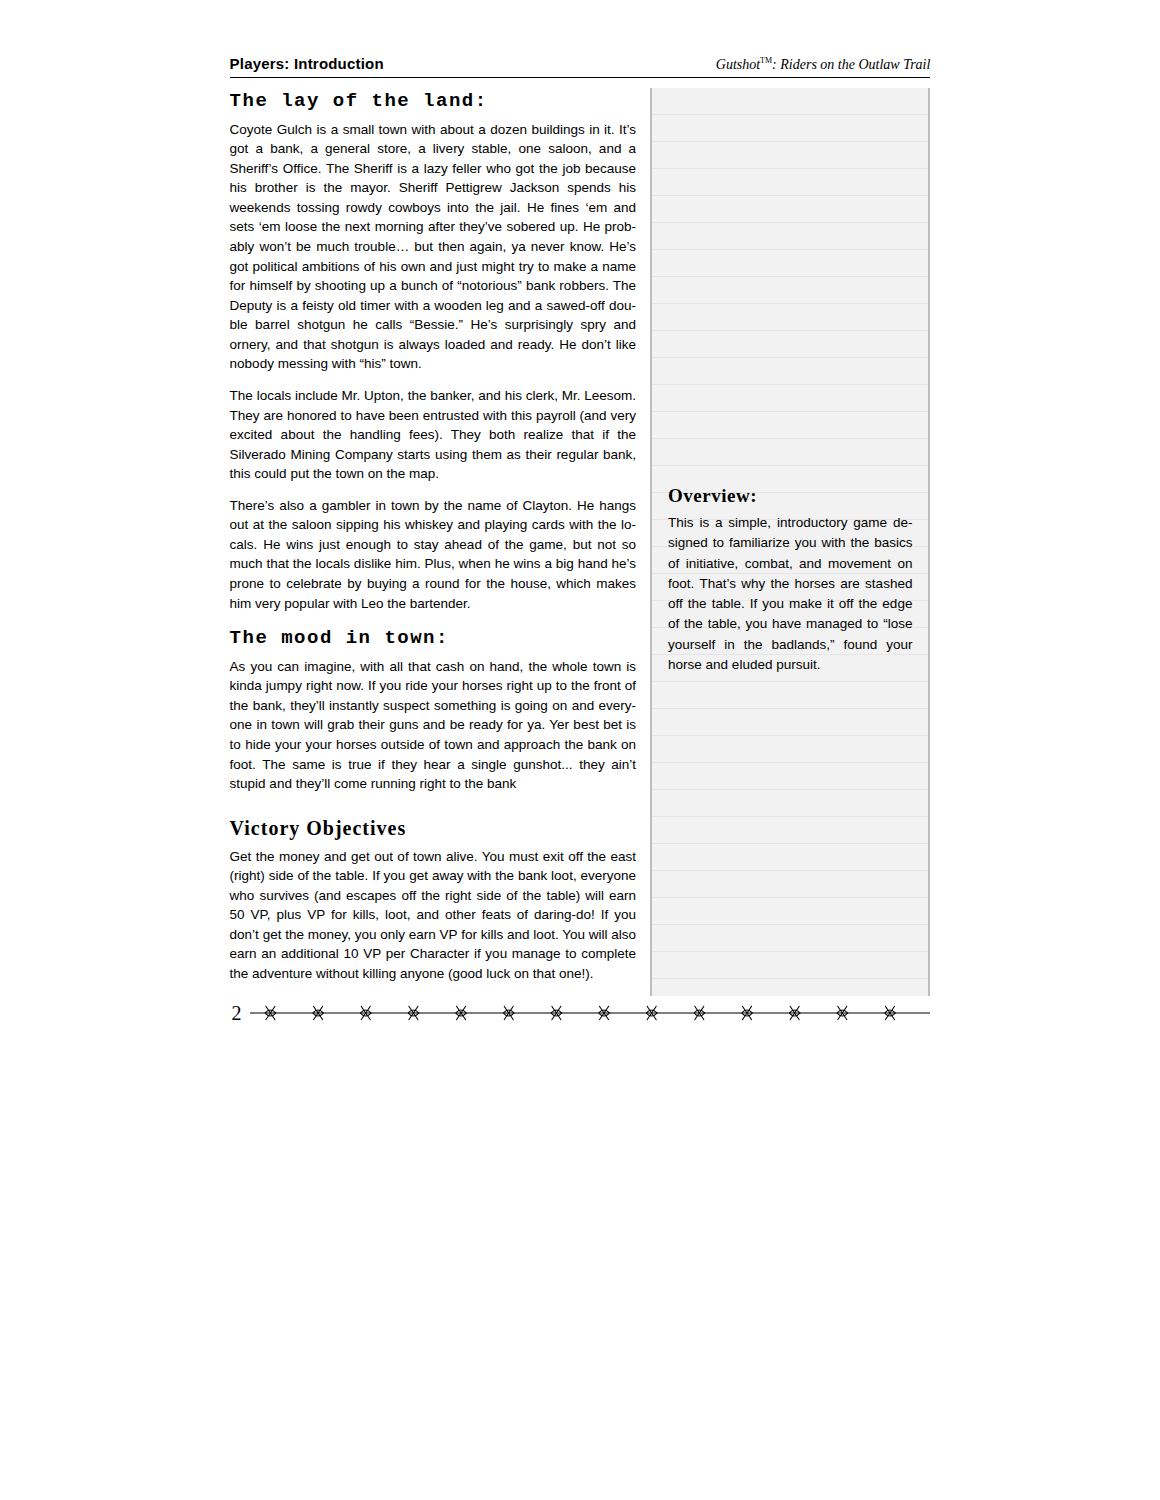Players: Introduction
GutshotTM: Riders on the Outlaw Trail
The lay of the land:
Coyote Gulch is a small town with about a dozen buildings in it. It’s got a bank, a general store, a livery stable, one saloon, and a Sheriff’s Office. The Sheriff is a lazy feller who got the job because his brother is the mayor. Sheriff Pettigrew Jackson spends his weekends tossing rowdy cowboys into the jail. He fines ‘em and sets ‘em loose the next morning after they’ve sobered up. He probably won’t be much trouble… but then again, ya never know. He’s got political ambitions of his own and just might try to make a name for himself by shooting up a bunch of “notorious” bank robbers. The Deputy is a feisty old timer with a wooden leg and a sawed-off double barrel shotgun he calls “Bessie.” He’s surprisingly spry and ornery, and that shotgun is always loaded and ready. He don’t like nobody messing with “his” town.
The locals include Mr. Upton, the banker, and his clerk, Mr. Leesom. They are honored to have been entrusted with this payroll (and very excited about the handling fees). They both realize that if the Silverado Mining Company starts using them as their regular bank, this could put the town on the map.
There’s also a gambler in town by the name of Clayton. He hangs out at the saloon sipping his whiskey and playing cards with the locals. He wins just enough to stay ahead of the game, but not so much that the locals dislike him. Plus, when he wins a big hand he’s prone to celebrate by buying a round for the house, which makes him very popular with Leo the bartender.
The mood in town:
As you can imagine, with all that cash on hand, the whole town is kinda jumpy right now. If you ride your horses right up to the front of the bank, they’ll instantly suspect something is going on and everyone in town will grab their guns and be ready for ya. Yer best bet is to hide your your horses outside of town and approach the bank on foot. The same is true if they hear a single gunshot... they ain’t stupid and they’ll come running right to the bank
Victory Objectives
Get the money and get out of town alive. You must exit off the east (right) side of the table. If you get away with the bank loot, everyone who survives (and escapes off the right side of the table) will earn 50 VP, plus VP for kills, loot, and other feats of daring-do! If you don’t get the money, you only earn VP for kills and loot. You will also earn an additional 10 VP per Character if you manage to complete the adventure without killing anyone (good luck on that one!).
Overview:
This is a simple, introductory game designed to familiarize you with the basics of initiative, combat, and movement on foot. That’s why the horses are stashed off the table. If you make it off the edge of the table, you have managed to “lose yourself in the badlands,” found your horse and eluded pursuit.
2